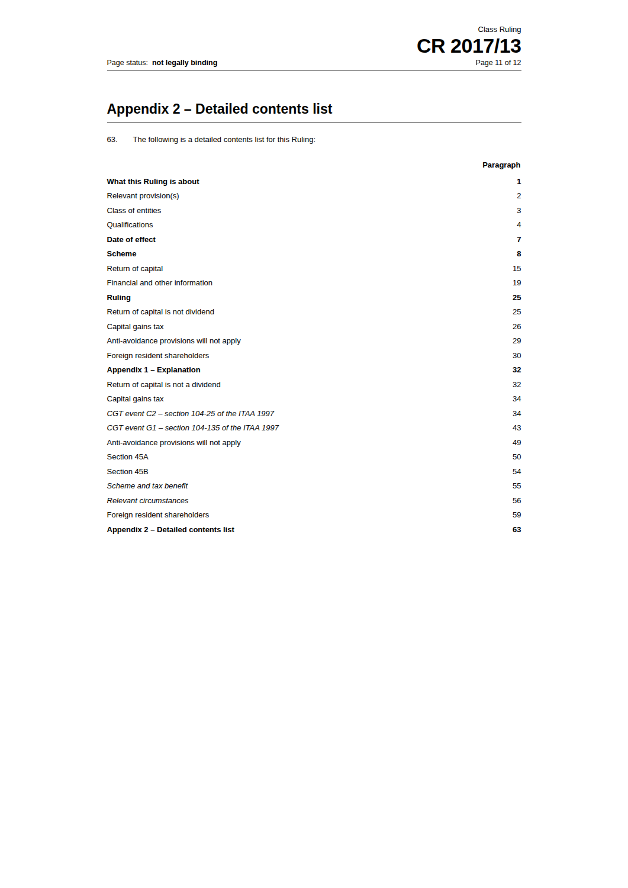Class Ruling
CR 2017/13
Page status: not legally binding Page 11 of 12
Appendix 2 – Detailed contents list
63. The following is a detailed contents list for this Ruling:
| Paragraph |
| --- |
| What this Ruling is about | 1 |
| Relevant provision(s) | 2 |
| Class of entities | 3 |
| Qualifications | 4 |
| Date of effect | 7 |
| Scheme | 8 |
| Return of capital | 15 |
| Financial and other information | 19 |
| Ruling | 25 |
| Return of capital is not dividend | 25 |
| Capital gains tax | 26 |
| Anti-avoidance provisions will not apply | 29 |
| Foreign resident shareholders | 30 |
| Appendix 1 – Explanation | 32 |
| Return of capital is not a dividend | 32 |
| Capital gains tax | 34 |
| CGT event C2 – section 104-25 of the ITAA 1997 | 34 |
| CGT event G1 – section 104-135 of the ITAA 1997 | 43 |
| Anti-avoidance provisions will not apply | 49 |
| Section 45A | 50 |
| Section 45B | 54 |
| Scheme and tax benefit | 55 |
| Relevant circumstances | 56 |
| Foreign resident shareholders | 59 |
| Appendix 2 – Detailed contents list | 63 |